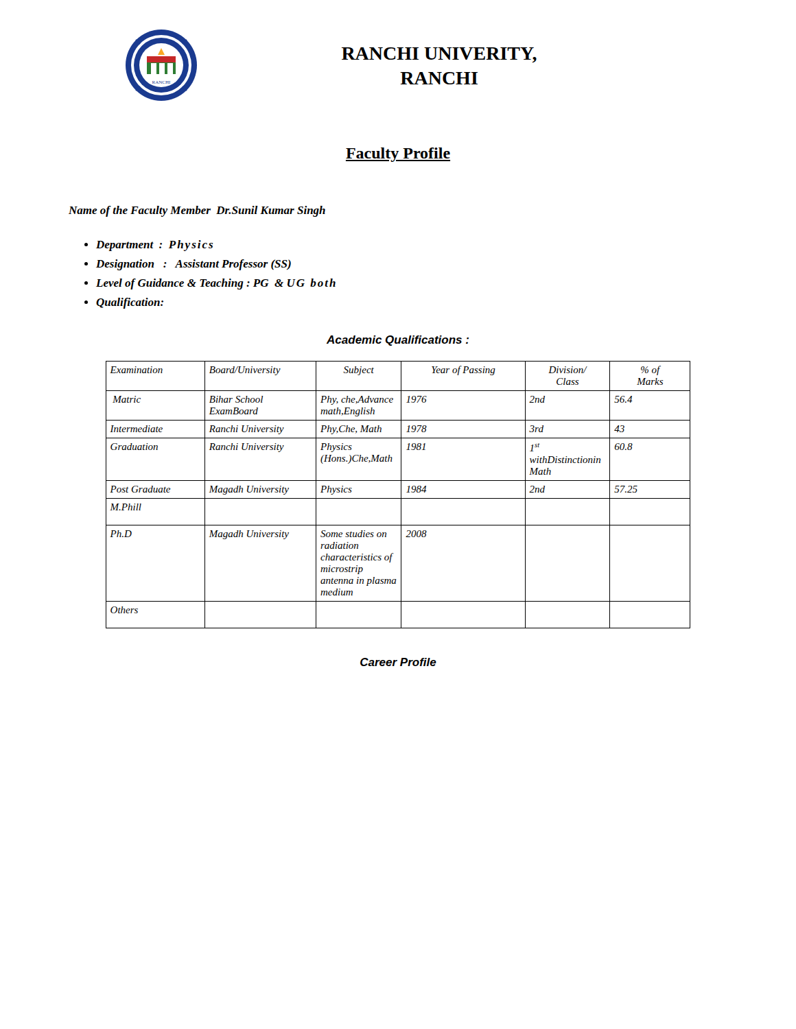RANCHI
RANCHI UNIVERITY,
RANCHI
Faculty Profile
Name of the Faculty Member Dr.Sunil Kumar Singh
Department : Physics
Designation : Assistant Professor (SS)
Level of Guidance & Teaching : PG & UG both
Qualification:
Academic Qualifications :
| Examination | Board/University | Subject | Year of Passing | Division/ Class | % of Marks |
| --- | --- | --- | --- | --- | --- |
| Matric | Bihar School ExamBoard | Phy, che,Advance math,English | 1976 | 2nd | 56.4 |
| Intermediate | Ranchi University | Phy,Che, Math | 1978 | 3rd | 43 |
| Graduation | Ranchi University | Physics (Hons.)Che,Math | 1981 | 1 st withDistinctionin Math | 60.8 |
| Post Graduate | Magadh University | Physics | 1984 | 2nd | 57.25 |
| M.Phill | | | | | |
| Ph.D | Magadh University | Some studies on radiation characteristics of microstrip antenna in plasma medium | 2008 | | |
| Others | | | | | |
Career Profile